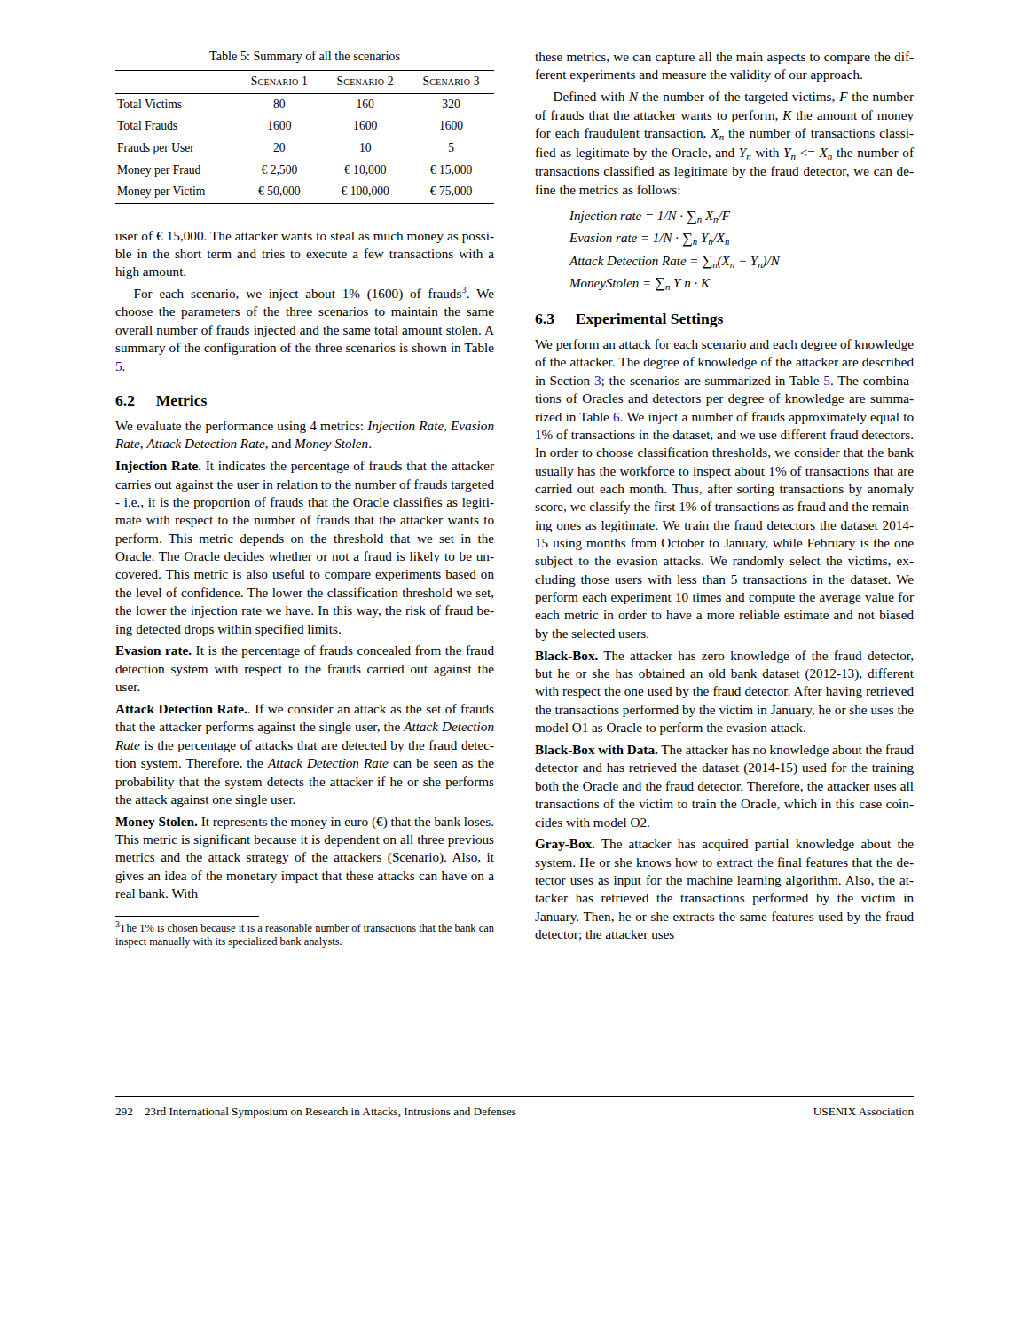Table 5: Summary of all the scenarios
| | Scenario 1 | Scenario 2 | Scenario 3 |
| --- | --- | --- | --- |
| Total Victims | 80 | 160 | 320 |
| Total Frauds | 1600 | 1600 | 1600 |
| Frauds per User | 20 | 10 | 5 |
| Money per Fraud | € 2,500 | € 10,000 | € 15,000 |
| Money per Victim | € 50,000 | € 100,000 | € 75,000 |
user of € 15,000. The attacker wants to steal as much money as possible in the short term and tries to execute a few transactions with a high amount.
For each scenario, we inject about 1% (1600) of frauds3. We choose the parameters of the three scenarios to maintain the same overall number of frauds injected and the same total amount stolen. A summary of the configuration of the three scenarios is shown in Table 5.
6.2 Metrics
We evaluate the performance using 4 metrics: Injection Rate, Evasion Rate, Attack Detection Rate, and Money Stolen.
Injection Rate. It indicates the percentage of frauds that the attacker carries out against the user in relation to the number of frauds targeted - i.e., it is the proportion of frauds that the Oracle classifies as legitimate with respect to the number of frauds that the attacker wants to perform. This metric depends on the threshold that we set in the Oracle. The Oracle decides whether or not a fraud is likely to be uncovered. This metric is also useful to compare experiments based on the level of confidence. The lower the classification threshold we set, the lower the injection rate we have. In this way, the risk of fraud being detected drops within specified limits.
Evasion rate. It is the percentage of frauds concealed from the fraud detection system with respect to the frauds carried out against the user.
Attack Detection Rate.. If we consider an attack as the set of frauds that the attacker performs against the single user, the Attack Detection Rate is the percentage of attacks that are detected by the fraud detection system. Therefore, the Attack Detection Rate can be seen as the probability that the system detects the attacker if he or she performs the attack against one single user.
Money Stolen. It represents the money in euro (€) that the bank loses. This metric is significant because it is dependent on all three previous metrics and the attack strategy of the attackers (Scenario). Also, it gives an idea of the monetary impact that these attacks can have on a real bank. With
3The 1% is chosen because it is a reasonable number of transactions that the bank can inspect manually with its specialized bank analysts.
these metrics, we can capture all the main aspects to compare the different experiments and measure the validity of our approach.
Defined with N the number of the targeted victims, F the number of frauds that the attacker wants to perform, K the amount of money for each fraudulent transaction, Xn the number of transactions classified as legitimate by the Oracle, and Yn with Yn <= Xn the number of transactions classified as legitimate by the fraud detector, we can define the metrics as follows:
Injection rate = 1/N · ∑n Xn/F
Evasion rate = 1/N · ∑n Yn/Xn
Attack Detection Rate = ∑n(Xn − Yn)/N
MoneyStolen = ∑n Y n · K
6.3 Experimental Settings
We perform an attack for each scenario and each degree of knowledge of the attacker. The degree of knowledge of the attacker are described in Section 3; the scenarios are summarized in Table 5. The combinations of Oracles and detectors per degree of knowledge are summarized in Table 6. We inject a number of frauds approximately equal to 1% of transactions in the dataset, and we use different fraud detectors. In order to choose classification thresholds, we consider that the bank usually has the workforce to inspect about 1% of transactions that are carried out each month. Thus, after sorting transactions by anomaly score, we classify the first 1% of transactions as fraud and the remaining ones as legitimate. We train the fraud detectors the dataset 2014-15 using months from October to January, while February is the one subject to the evasion attacks. We randomly select the victims, excluding those users with less than 5 transactions in the dataset. We perform each experiment 10 times and compute the average value for each metric in order to have a more reliable estimate and not biased by the selected users.
Black-Box. The attacker has zero knowledge of the fraud detector, but he or she has obtained an old bank dataset (2012-13), different with respect the one used by the fraud detector. After having retrieved the transactions performed by the victim in January, he or she uses the model O1 as Oracle to perform the evasion attack.
Black-Box with Data. The attacker has no knowledge about the fraud detector and has retrieved the dataset (2014-15) used for the training both the Oracle and the fraud detector. Therefore, the attacker uses all transactions of the victim to train the Oracle, which in this case coincides with model O2.
Gray-Box. The attacker has acquired partial knowledge about the system. He or she knows how to extract the final features that the detector uses as input for the machine learning algorithm. Also, the attacker has retrieved the transactions performed by the victim in January. Then, he or she extracts the same features used by the fraud detector; the attacker uses
292 23rd International Symposium on Research in Attacks, Intrusions and Defenses
USENIX Association